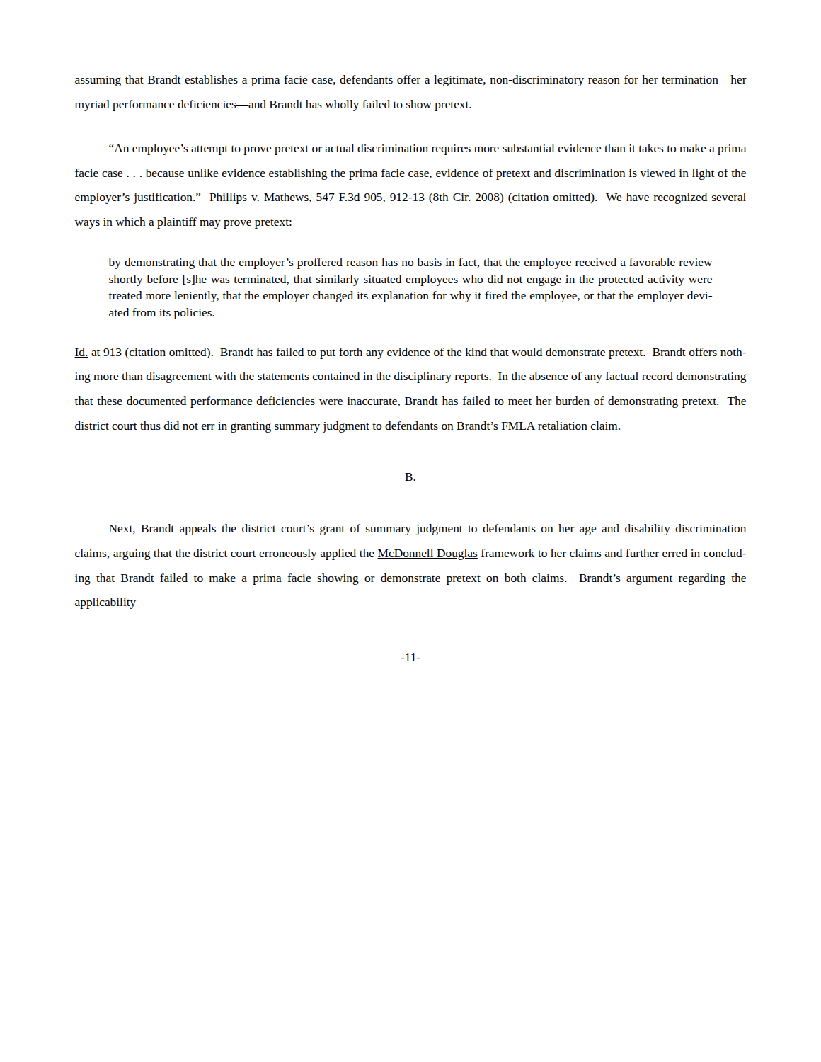assuming that Brandt establishes a prima facie case, defendants offer a legitimate, non-discriminatory reason for her termination—her myriad performance deficiencies—and Brandt has wholly failed to show pretext.
“An employee’s attempt to prove pretext or actual discrimination requires more substantial evidence than it takes to make a prima facie case . . . because unlike evidence establishing the prima facie case, evidence of pretext and discrimination is viewed in light of the employer’s justification.” Phillips v. Mathews, 547 F.3d 905, 912-13 (8th Cir. 2008) (citation omitted). We have recognized several ways in which a plaintiff may prove pretext:
by demonstrating that the employer’s proffered reason has no basis in fact, that the employee received a favorable review shortly before [s]he was terminated, that similarly situated employees who did not engage in the protected activity were treated more leniently, that the employer changed its explanation for why it fired the employee, or that the employer deviated from its policies.
Id. at 913 (citation omitted). Brandt has failed to put forth any evidence of the kind that would demonstrate pretext. Brandt offers nothing more than disagreement with the statements contained in the disciplinary reports. In the absence of any factual record demonstrating that these documented performance deficiencies were inaccurate, Brandt has failed to meet her burden of demonstrating pretext. The district court thus did not err in granting summary judgment to defendants on Brandt’s FMLA retaliation claim.
B.
Next, Brandt appeals the district court’s grant of summary judgment to defendants on her age and disability discrimination claims, arguing that the district court erroneously applied the McDonnell Douglas framework to her claims and further erred in concluding that Brandt failed to make a prima facie showing or demonstrate pretext on both claims. Brandt’s argument regarding the applicability
-11-